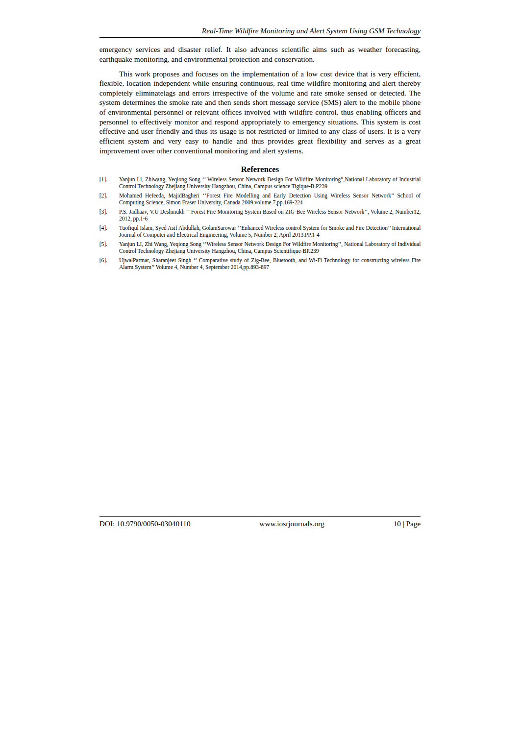Real-Time Wildfire Monitoring and Alert System Using GSM Technology
emergency services and disaster relief. It also advances scientific aims such as weather forecasting, earthquake monitoring, and environmental protection and conservation.
This work proposes and focuses on the implementation of a low cost device that is very efficient, flexible, location independent while ensuring continuous, real time wildfire monitoring and alert thereby completely eliminatelags and errors irrespective of the volume and rate smoke sensed or detected. The system determines the smoke rate and then sends short message service (SMS) alert to the mobile phone of environmental personnel or relevant offices involved with wildfire control, thus enabling officers and personnel to effectively monitor and respond appropriately to emergency situations. This system is cost effective and user friendly and thus its usage is not restricted or limited to any class of users. It is a very efficient system and very easy to handle and thus provides great flexibility and serves as a great improvement over other conventional monitoring and alert systems.
References
[1]. Yanjun Li, Zhiwang, Yeqiong Song ‘’ Wireless Sensor Network Design For Wildfire Monitoring”,National Laboratory of Industrial Control Technology Zhejiang University Hangzhou, China, Campus science Tigique-B.P239
[2]. Mohamed Hefeeda, MajidBagheri ‘’Forest Fire Modelling and Early Detection Using Wireless Sensor Network’’ School of Computing Science, Simon Fraser University, Canada 2009.volume 7,pp.169-224
[3]. P.S. Jadhaav, V.U Deshmukh ‘’ Forest Fire Monitoring System Based on ZIG-Bee Wireless Sensor Network’’, Volume 2, Number12, 2012, pp.1-6
[4]. Tuofiqul Islam, Syed Asif Abdullah, GolamSarowar ‘’Enhanced Wireless control System for Smoke and Fire Detection’’ International Journal of Computer and Electrical Engineering, Volume 5, Number 2, April 2013.PP.1-4
[5]. Yanjun LI, Zhi Wang, Yeqiong Song ‘’Wireless Sensor Network Design For Wildfire Monitoring’’, National Laboratory of Individual Control Technology Zhejiang University Hangzhou, China, Campus Scientifique-BP.239
[6]. UjwalParmar, Sharanjeet Singh ‘’ Comparative study of Zig-Bee, Bluetooth, and Wi-Fi Technology for constructing wireless Fire Alarm System’’ Volume 4, Number 4, September 2014,pp.893-897
DOI: 10.9790/0050-03040110
www.iosrjournals.org
10 | Page